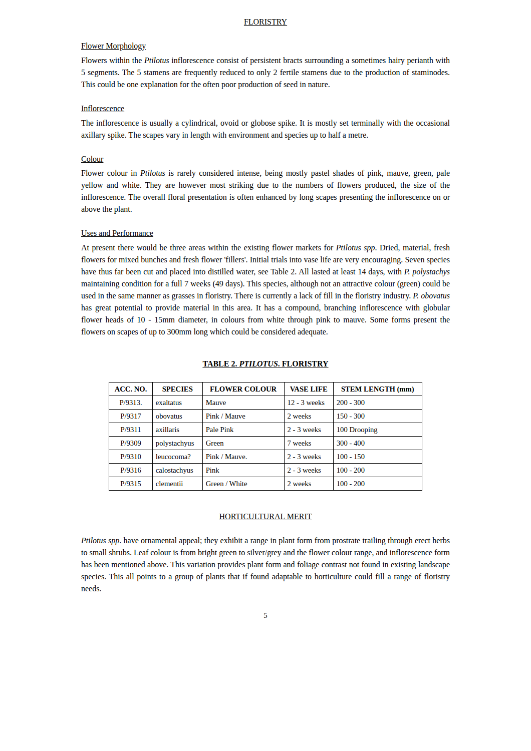FLORISTRY
Flower Morphology
Flowers within the Ptilotus inflorescence consist of persistent bracts surrounding a sometimes hairy perianth with 5 segments. The 5 stamens are frequently reduced to only 2 fertile stamens due to the production of staminodes. This could be one explanation for the often poor production of seed in nature.
Inflorescence
The inflorescence is usually a cylindrical, ovoid or globose spike. It is mostly set terminally with the occasional axillary spike. The scapes vary in length with environment and species up to half a metre.
Colour
Flower colour in Ptilotus is rarely considered intense, being mostly pastel shades of pink, mauve, green, pale yellow and white. They are however most striking due to the numbers of flowers produced, the size of the inflorescence. The overall floral presentation is often enhanced by long scapes presenting the inflorescence on or above the plant.
Uses and Performance
At present there would be three areas within the existing flower markets for Ptilotus spp. Dried, material, fresh flowers for mixed bunches and fresh flower 'fillers'. Initial trials into vase life are very encouraging. Seven species have thus far been cut and placed into distilled water, see Table 2. All lasted at least 14 days, with P. polystachys maintaining condition for a full 7 weeks (49 days). This species, although not an attractive colour (green) could be used in the same manner as grasses in floristry. There is currently a lack of fill in the floristry industry. P. obovatus has great potential to provide material in this area. It has a compound, branching inflorescence with globular flower heads of 10 - 15mm diameter, in colours from white through pink to mauve. Some forms present the flowers on scapes of up to 300mm long which could be considered adequate.
TABLE 2. PTILOTUS. FLORISTRY
| ACC. NO. | SPECIES | FLOWER COLOUR | VASE LIFE | STEM LENGTH (mm) |
| --- | --- | --- | --- | --- |
| P/9313. | exaltatus | Mauve | 12 - 3 weeks | 200 - 300 |
| P/9317 | obovatus | Pink / Mauve | 2 weeks | 150 - 300 |
| P/9311 | axillaris | Pale Pink | 2 - 3 weeks | 100 Drooping |
| P/9309 | polystachyus | Green | 7 weeks | 300 - 400 |
| P/9310 | leucocoma? | Pink / Mauve. | 2 - 3 weeks | 100 - 150 |
| P/9316 | calostachyus | Pink | 2 - 3 weeks | 100 - 200 |
| P/9315 | clementii | Green / White | 2 weeks | 100 - 200 |
HORTICULTURAL MERIT
Ptilotus spp. have ornamental appeal; they exhibit a range in plant form from prostrate trailing through erect herbs to small shrubs. Leaf colour is from bright green to silver/grey and the flower colour range, and inflorescence form has been mentioned above. This variation provides plant form and foliage contrast not found in existing landscape species. This all points to a group of plants that if found adaptable to horticulture could fill a range of floristry needs.
5